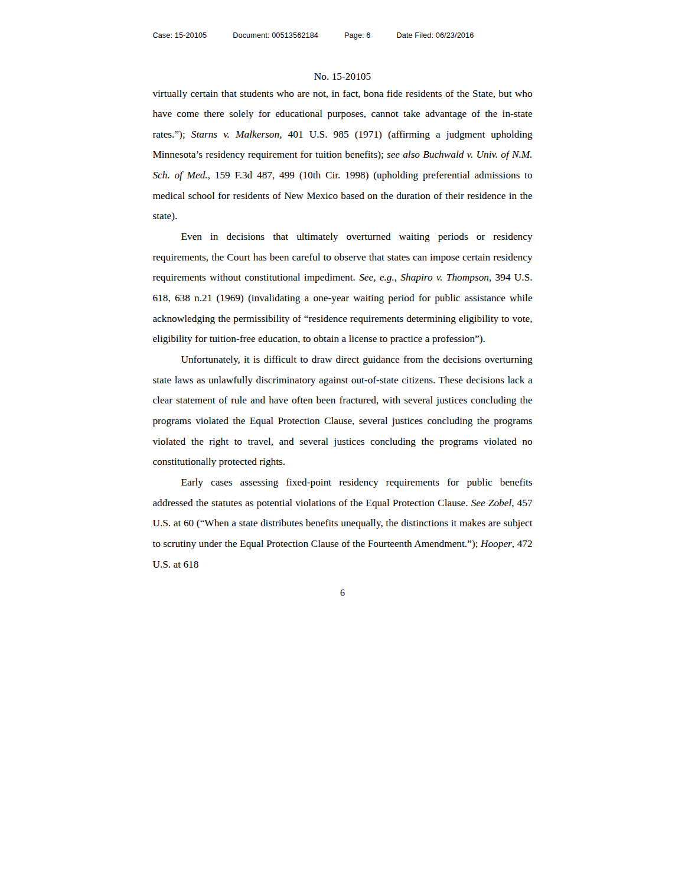Case: 15-20105 Document: 00513562184 Page: 6 Date Filed: 06/23/2016
No. 15-20105
virtually certain that students who are not, in fact, bona fide residents of the State, but who have come there solely for educational purposes, cannot take advantage of the in-state rates.”); Starns v. Malkerson, 401 U.S. 985 (1971) (affirming a judgment upholding Minnesota’s residency requirement for tuition benefits); see also Buchwald v. Univ. of N.M. Sch. of Med., 159 F.3d 487, 499 (10th Cir. 1998) (upholding preferential admissions to medical school for residents of New Mexico based on the duration of their residence in the state).
Even in decisions that ultimately overturned waiting periods or residency requirements, the Court has been careful to observe that states can impose certain residency requirements without constitutional impediment. See, e.g., Shapiro v. Thompson, 394 U.S. 618, 638 n.21 (1969) (invalidating a one-year waiting period for public assistance while acknowledging the permissibility of “residence requirements determining eligibility to vote, eligibility for tuition-free education, to obtain a license to practice a profession”).
Unfortunately, it is difficult to draw direct guidance from the decisions overturning state laws as unlawfully discriminatory against out-of-state citizens. These decisions lack a clear statement of rule and have often been fractured, with several justices concluding the programs violated the Equal Protection Clause, several justices concluding the programs violated the right to travel, and several justices concluding the programs violated no constitutionally protected rights.
Early cases assessing fixed-point residency requirements for public benefits addressed the statutes as potential violations of the Equal Protection Clause. See Zobel, 457 U.S. at 60 (“When a state distributes benefits unequally, the distinctions it makes are subject to scrutiny under the Equal Protection Clause of the Fourteenth Amendment.”); Hooper, 472 U.S. at 618
6